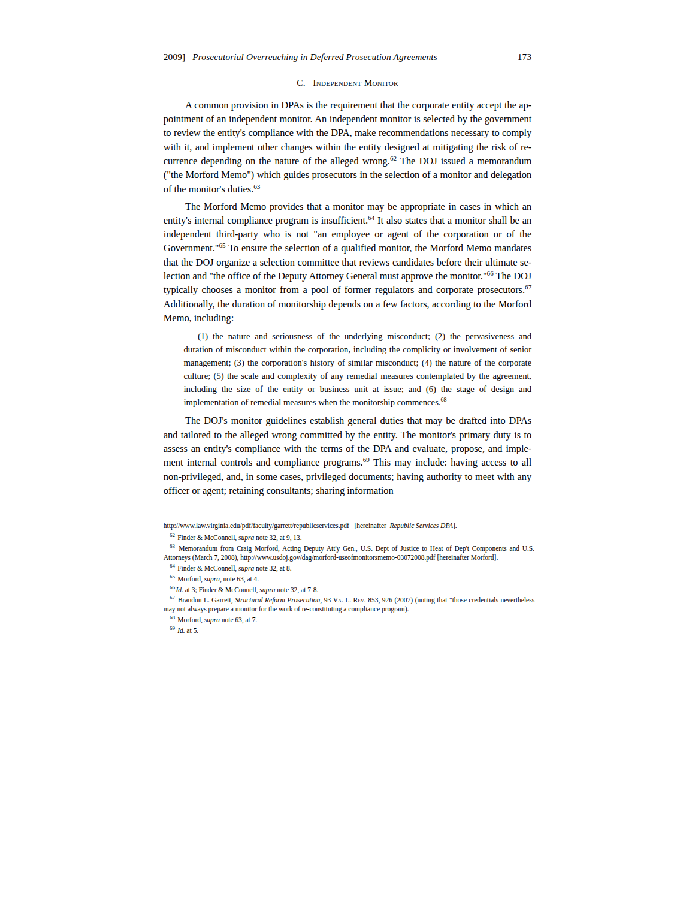2009] Prosecutorial Overreaching in Deferred Prosecution Agreements 173
C. Independent Monitor
A common provision in DPAs is the requirement that the corporate entity accept the appointment of an independent monitor. An independent monitor is selected by the government to review the entity's compliance with the DPA, make recommendations necessary to comply with it, and implement other changes within the entity designed at mitigating the risk of recurrence depending on the nature of the alleged wrong.62 The DOJ issued a memorandum ("the Morford Memo") which guides prosecutors in the selection of a monitor and delegation of the monitor's duties.63
The Morford Memo provides that a monitor may be appropriate in cases in which an entity's internal compliance program is insufficient.64 It also states that a monitor shall be an independent third-party who is not "an employee or agent of the corporation or of the Government."65 To ensure the selection of a qualified monitor, the Morford Memo mandates that the DOJ organize a selection committee that reviews candidates before their ultimate selection and "the office of the Deputy Attorney General must approve the monitor."66 The DOJ typically chooses a monitor from a pool of former regulators and corporate prosecutors.67 Additionally, the duration of monitorship depends on a few factors, according to the Morford Memo, including:
(1) the nature and seriousness of the underlying misconduct; (2) the pervasiveness and duration of misconduct within the corporation, including the complicity or involvement of senior management; (3) the corporation's history of similar misconduct; (4) the nature of the corporate culture; (5) the scale and complexity of any remedial measures contemplated by the agreement, including the size of the entity or business unit at issue; and (6) the stage of design and implementation of remedial measures when the monitorship commences.68
The DOJ's monitor guidelines establish general duties that may be drafted into DPAs and tailored to the alleged wrong committed by the entity. The monitor's primary duty is to assess an entity's compliance with the terms of the DPA and evaluate, propose, and implement internal controls and compliance programs.69 This may include: having access to all non-privileged, and, in some cases, privileged documents; having authority to meet with any officer or agent; retaining consultants; sharing information
http://www.law.virginia.edu/pdf/faculty/garrett/republicservices.pdf [hereinafter Republic Services DPA].
62 Finder & McConnell, supra note 32, at 9, 13.
63 Memorandum from Craig Morford, Acting Deputy Att'y Gen., U.S. Dept of Justice to Heat of Dep't Components and U.S. Attorneys (March 7, 2008), http://www.usdoj.gov/dag/morford-useofmonitorsmemo-03072008.pdf [hereinafter Morford].
64 Finder & McConnell, supra note 32, at 8.
65 Morford, supra, note 63, at 4.
66 Id. at 3; Finder & McConnell, supra note 32, at 7-8.
67 Brandon L. Garrett, Structural Reform Prosecution, 93 Va. L. Rev. 853, 926 (2007) (noting that "those credentials nevertheless may not always prepare a monitor for the work of re-constituting a compliance program).
68 Morford, supra note 63, at 7.
69 Id. at 5.